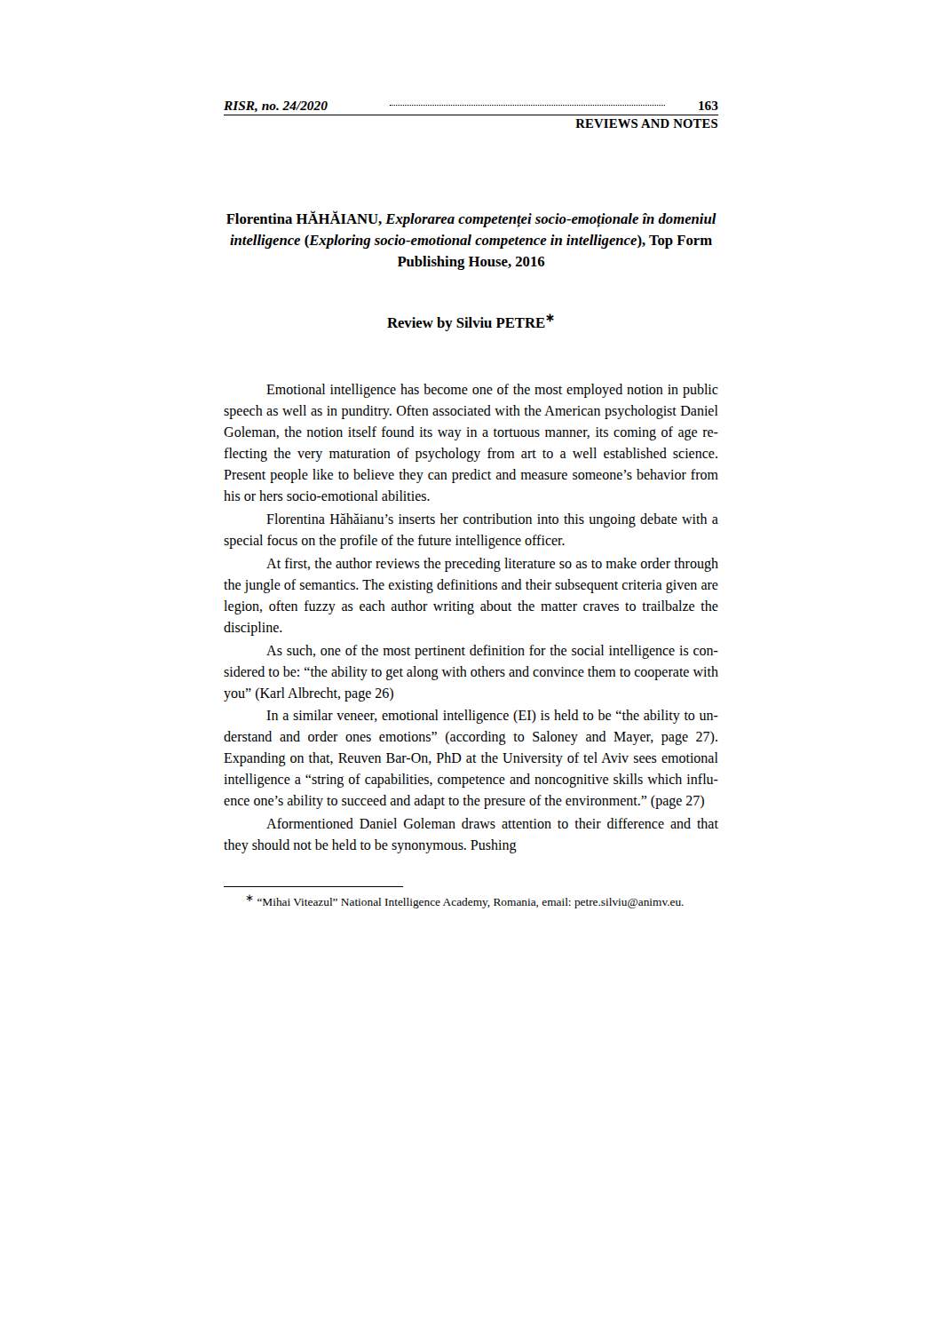RISR, no. 24/2020 163
REVIEWS AND NOTES
Florentina HĂHĂIANU, Explorarea competenței socio-emoționale în domeniul intelligence (Exploring socio-emotional competence in intelligence), Top Form Publishing House, 2016
Review by Silviu PETRE∗
Emotional intelligence has become one of the most employed notion in public speech as well as in punditry. Often associated with the American psychologist Daniel Goleman, the notion itself found its way in a tortuous manner, its coming of age reflecting the very maturation of psychology from art to a well established science. Present people like to believe they can predict and measure someone’s behavior from his or hers socio-emotional abilities.
Florentina Hăhăianu’s inserts her contribution into this ungoing debate with a special focus on the profile of the future intelligence officer.
At first, the author reviews the preceding literature so as to make order through the jungle of semantics. The existing definitions and their subsequent criteria given are legion, often fuzzy as each author writing about the matter craves to trailbalze the discipline.
As such, one of the most pertinent definition for the social intelligence is considered to be: “the ability to get along with others and convince them to cooperate with you” (Karl Albrecht, page 26)
In a similar veneer, emotional intelligence (EI) is held to be “the ability to understand and order ones emotions” (according to Saloney and Mayer, page 27). Expanding on that, Reuven Bar-On, PhD at the University of tel Aviv sees emotional intelligence a “string of capabilities, competence and noncognitive skills which influence one’s ability to succeed and adapt to the presure of the environment.” (page 27)
Aformentioned Daniel Goleman draws attention to their difference and that they should not be held to be synonymous. Pushing
∗ “Mihai Viteazul” National Intelligence Academy, Romania, email: petre.silviu@animv.eu.